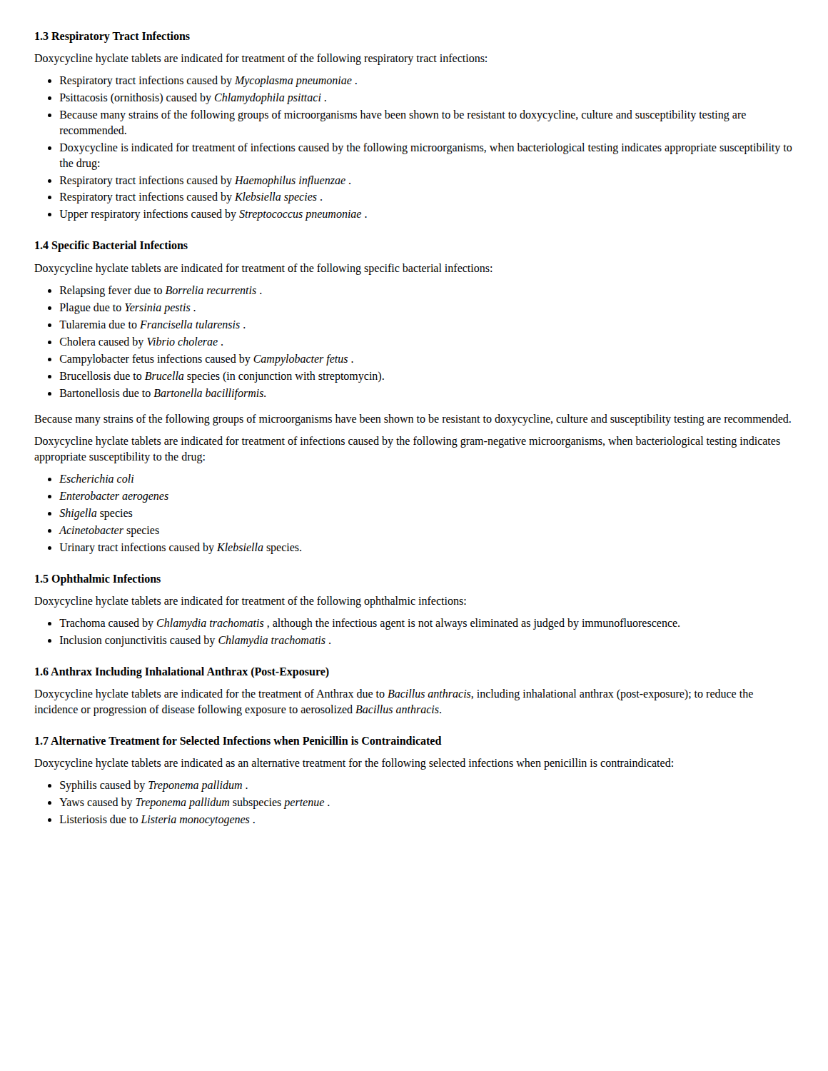1.3 Respiratory Tract Infections
Doxycycline hyclate tablets are indicated for treatment of the following respiratory tract infections:
Respiratory tract infections caused by Mycoplasma pneumoniae .
Psittacosis (ornithosis) caused by Chlamydophila psittaci .
Because many strains of the following groups of microorganisms have been shown to be resistant to doxycycline, culture and susceptibility testing are recommended.
Doxycycline is indicated for treatment of infections caused by the following microorganisms, when bacteriological testing indicates appropriate susceptibility to the drug:
Respiratory tract infections caused by Haemophilus influenzae .
Respiratory tract infections caused by Klebsiella species .
Upper respiratory infections caused by Streptococcus pneumoniae .
1.4 Specific Bacterial Infections
Doxycycline hyclate tablets are indicated for treatment of the following specific bacterial infections:
Relapsing fever due to Borrelia recurrentis .
Plague due to Yersinia pestis .
Tularemia due to Francisella tularensis .
Cholera caused by Vibrio cholerae .
Campylobacter fetus infections caused by Campylobacter fetus .
Brucellosis due to Brucella species (in conjunction with streptomycin).
Bartonellosis due to Bartonella bacilliformis.
Because many strains of the following groups of microorganisms have been shown to be resistant to doxycycline, culture and susceptibility testing are recommended.
Doxycycline hyclate tablets are indicated for treatment of infections caused by the following gram-negative microorganisms, when bacteriological testing indicates appropriate susceptibility to the drug:
Escherichia coli
Enterobacter aerogenes
Shigella species
Acinetobacter species
Urinary tract infections caused by Klebsiella species.
1.5 Ophthalmic Infections
Doxycycline hyclate tablets are indicated for treatment of the following ophthalmic infections:
Trachoma caused by Chlamydia trachomatis , although the infectious agent is not always eliminated as judged by immunofluorescence.
Inclusion conjunctivitis caused by Chlamydia trachomatis .
1.6 Anthrax Including Inhalational Anthrax (Post-Exposure)
Doxycycline hyclate tablets are indicated for the treatment of Anthrax due to Bacillus anthracis, including inhalational anthrax (post-exposure); to reduce the incidence or progression of disease following exposure to aerosolized Bacillus anthracis.
1.7 Alternative Treatment for Selected Infections when Penicillin is Contraindicated
Doxycycline hyclate tablets are indicated as an alternative treatment for the following selected infections when penicillin is contraindicated:
Syphilis caused by Treponema pallidum .
Yaws caused by Treponema pallidum subspecies pertenue .
Listeriosis due to Listeria monocytogenes .